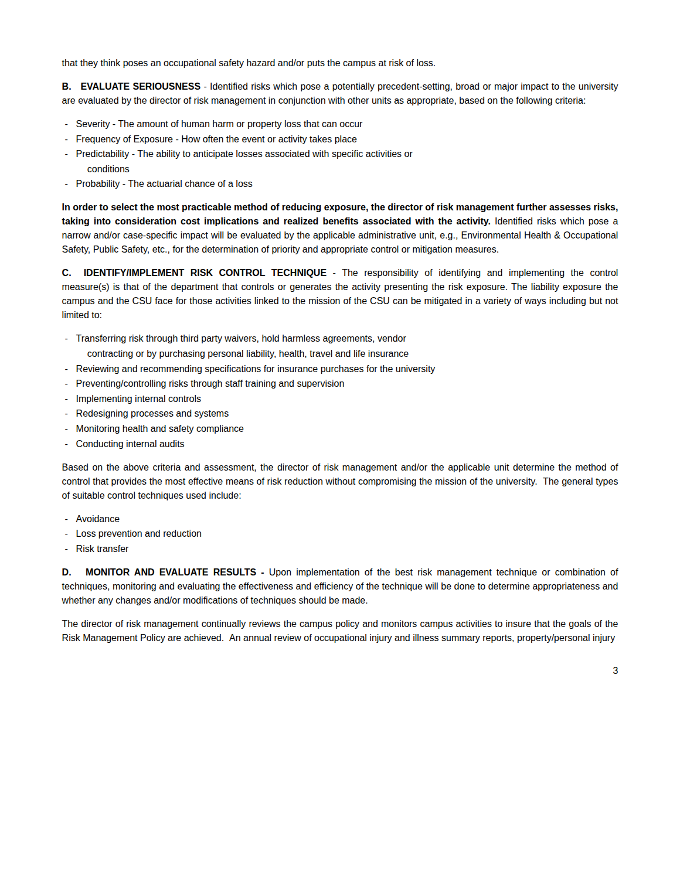that they think poses an occupational safety hazard and/or puts the campus at risk of loss.
B. EVALUATE SERIOUSNESS - Identified risks which pose a potentially precedent-setting, broad or major impact to the university are evaluated by the director of risk management in conjunction with other units as appropriate, based on the following criteria:
Severity - The amount of human harm or property loss that can occur
Frequency of Exposure - How often the event or activity takes place
Predictability - The ability to anticipate losses associated with specific activities or
conditions
Probability - The actuarial chance of a loss
In order to select the most practicable method of reducing exposure, the director of risk management further assesses risks, taking into consideration cost implications and realized benefits associated with the activity. Identified risks which pose a narrow and/or case-specific impact will be evaluated by the applicable administrative unit, e.g., Environmental Health & Occupational Safety, Public Safety, etc., for the determination of priority and appropriate control or mitigation measures.
C. IDENTIFY/IMPLEMENT RISK CONTROL TECHNIQUE - The responsibility of identifying and implementing the control measure(s) is that of the department that controls or generates the activity presenting the risk exposure. The liability exposure the campus and the CSU face for those activities linked to the mission of the CSU can be mitigated in a variety of ways including but not limited to:
Transferring risk through third party waivers, hold harmless agreements, vendor
contracting or by purchasing personal liability, health, travel and life insurance
Reviewing and recommending specifications for insurance purchases for the university
Preventing/controlling risks through staff training and supervision
Implementing internal controls
Redesigning processes and systems
Monitoring health and safety compliance
Conducting internal audits
Based on the above criteria and assessment, the director of risk management and/or the applicable unit determine the method of control that provides the most effective means of risk reduction without compromising the mission of the university. The general types of suitable control techniques used include:
Avoidance
Loss prevention and reduction
Risk transfer
D. MONITOR AND EVALUATE RESULTS - Upon implementation of the best risk management technique or combination of techniques, monitoring and evaluating the effectiveness and efficiency of the technique will be done to determine appropriateness and whether any changes and/or modifications of techniques should be made.
The director of risk management continually reviews the campus policy and monitors campus activities to insure that the goals of the Risk Management Policy are achieved. An annual review of occupational injury and illness summary reports, property/personal injury
3